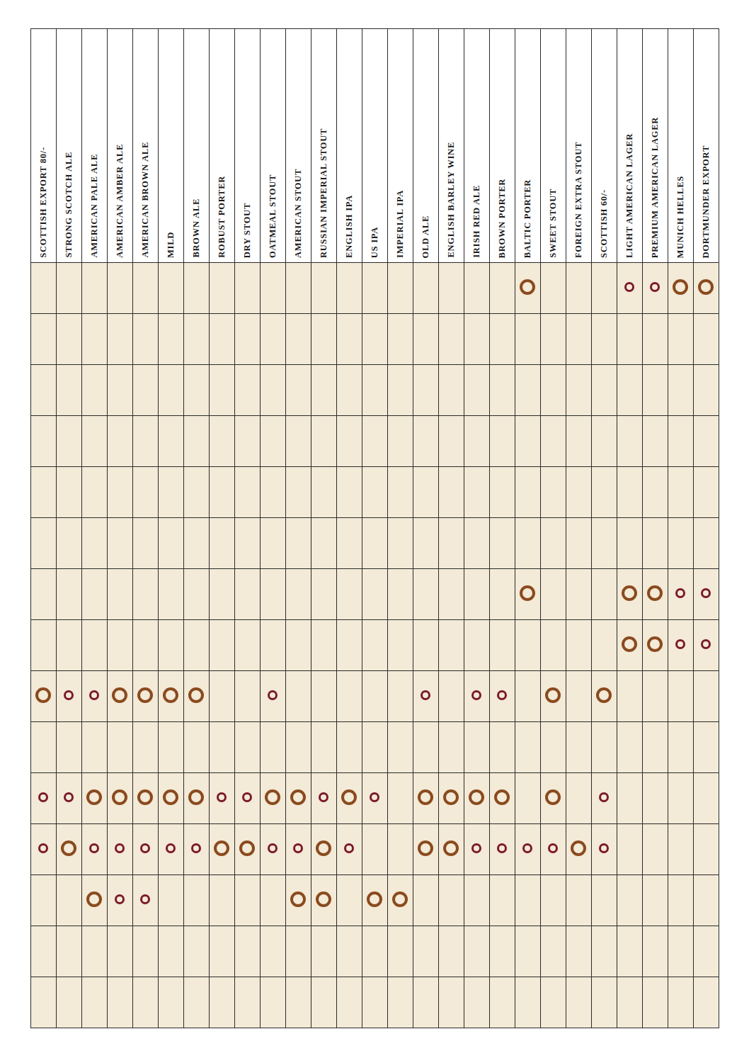| Scottish Export 80/- | Strong Scotch Ale | American Pale Ale | American Amber Ale | American Brown Ale | Mild | Brown Ale | Robust Porter | Dry Stout | Oatmeal Stout | American Stout | Russian Imperial Stout | English IPA | US IPA | Imperial IPA | Old Ale | English Barley Wine | Irish Red Ale | Brown Porter | Baltic Porter | Sweet Stout | Foreign Extra Stout | Scottish 60/- | Light American Lager | Premium American Lager | Munich Helles | Dortmunder Export |
| --- | --- | --- | --- | --- | --- | --- | --- | --- | --- | --- | --- | --- | --- | --- | --- | --- | --- | --- | --- | --- | --- | --- | --- | --- | --- | --- |